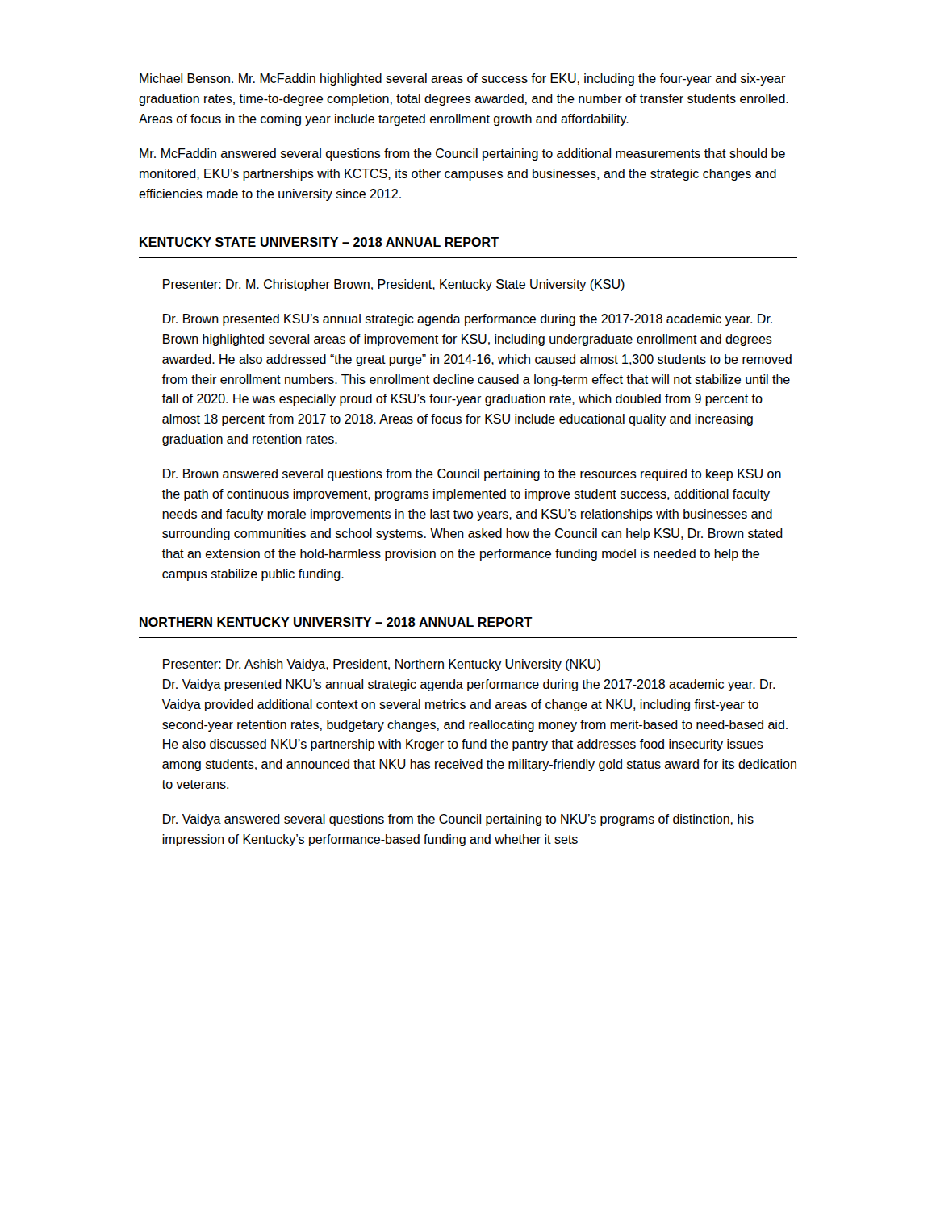Michael Benson. Mr. McFaddin highlighted several areas of success for EKU, including the four-year and six-year graduation rates, time-to-degree completion, total degrees awarded, and the number of transfer students enrolled. Areas of focus in the coming year include targeted enrollment growth and affordability.
Mr. McFaddin answered several questions from the Council pertaining to additional measurements that should be monitored, EKU’s partnerships with KCTCS, its other campuses and businesses, and the strategic changes and efficiencies made to the university since 2012.
Kentucky State University – 2018 Annual Report
Presenter: Dr. M. Christopher Brown, President, Kentucky State University (KSU)
Dr. Brown presented KSU’s annual strategic agenda performance during the 2017-2018 academic year. Dr. Brown highlighted several areas of improvement for KSU, including undergraduate enrollment and degrees awarded. He also addressed “the great purge” in 2014-16, which caused almost 1,300 students to be removed from their enrollment numbers. This enrollment decline caused a long-term effect that will not stabilize until the fall of 2020. He was especially proud of KSU’s four-year graduation rate, which doubled from 9 percent to almost 18 percent from 2017 to 2018. Areas of focus for KSU include educational quality and increasing graduation and retention rates.
Dr. Brown answered several questions from the Council pertaining to the resources required to keep KSU on the path of continuous improvement, programs implemented to improve student success, additional faculty needs and faculty morale improvements in the last two years, and KSU’s relationships with businesses and surrounding communities and school systems. When asked how the Council can help KSU, Dr. Brown stated that an extension of the hold-harmless provision on the performance funding model is needed to help the campus stabilize public funding.
Northern Kentucky University – 2018 Annual Report
Presenter: Dr. Ashish Vaidya, President, Northern Kentucky University (NKU)
Dr. Vaidya presented NKU’s annual strategic agenda performance during the 2017-2018 academic year. Dr. Vaidya provided additional context on several metrics and areas of change at NKU, including first-year to second-year retention rates, budgetary changes, and reallocating money from merit-based to need-based aid. He also discussed NKU’s partnership with Kroger to fund the pantry that addresses food insecurity issues among students, and announced that NKU has received the military-friendly gold status award for its dedication to veterans.
Dr. Vaidya answered several questions from the Council pertaining to NKU’s programs of distinction, his impression of Kentucky’s performance-based funding and whether it sets